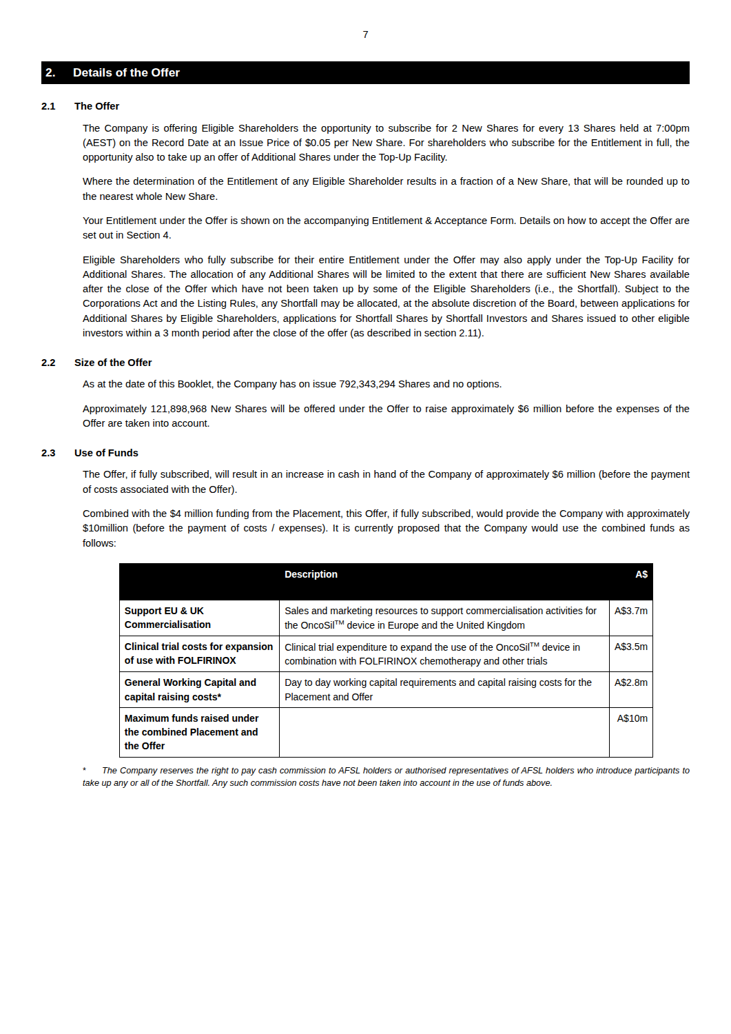7
2. Details of the Offer
2.1 The Offer
The Company is offering Eligible Shareholders the opportunity to subscribe for 2 New Shares for every 13 Shares held at 7:00pm (AEST) on the Record Date at an Issue Price of $0.05 per New Share. For shareholders who subscribe for the Entitlement in full, the opportunity also to take up an offer of Additional Shares under the Top-Up Facility.
Where the determination of the Entitlement of any Eligible Shareholder results in a fraction of a New Share, that will be rounded up to the nearest whole New Share.
Your Entitlement under the Offer is shown on the accompanying Entitlement & Acceptance Form. Details on how to accept the Offer are set out in Section 4.
Eligible Shareholders who fully subscribe for their entire Entitlement under the Offer may also apply under the Top-Up Facility for Additional Shares. The allocation of any Additional Shares will be limited to the extent that there are sufficient New Shares available after the close of the Offer which have not been taken up by some of the Eligible Shareholders (i.e., the Shortfall). Subject to the Corporations Act and the Listing Rules, any Shortfall may be allocated, at the absolute discretion of the Board, between applications for Additional Shares by Eligible Shareholders, applications for Shortfall Shares by Shortfall Investors and Shares issued to other eligible investors within a 3 month period after the close of the offer (as described in section 2.11).
2.2 Size of the Offer
As at the date of this Booklet, the Company has on issue 792,343,294 Shares and no options.
Approximately 121,898,968 New Shares will be offered under the Offer to raise approximately $6 million before the expenses of the Offer are taken into account.
2.3 Use of Funds
The Offer, if fully subscribed, will result in an increase in cash in hand of the Company of approximately $6 million (before the payment of costs associated with the Offer).
Combined with the $4 million funding from the Placement, this Offer, if fully subscribed, would provide the Company with approximately $10million (before the payment of costs / expenses). It is currently proposed that the Company would use the combined funds as follows:
| | Description | A$ |
| --- | --- | --- |
| Support EU & UK Commercialisation | Sales and marketing resources to support commercialisation activities for the OncoSil TM device in Europe and the United Kingdom | A$3.7m |
| Clinical trial costs for expansion of use with FOLFIRINOX | Clinical trial expenditure to expand the use of the OncoSil TM device in combination with FOLFIRINOX chemotherapy and other trials | A$3.5m |
| General Working Capital and capital raising costs* | Day to day working capital requirements and capital raising costs for the Placement and Offer | A$2.8m |
| Maximum funds raised under the combined Placement and the Offer | | A$10m |
*The Company reserves the right to pay cash commission to AFSL holders or authorised representatives of AFSL holders who introduce participants to take up any or all of the Shortfall. Any such commission costs have not been taken into account in the use of funds above.